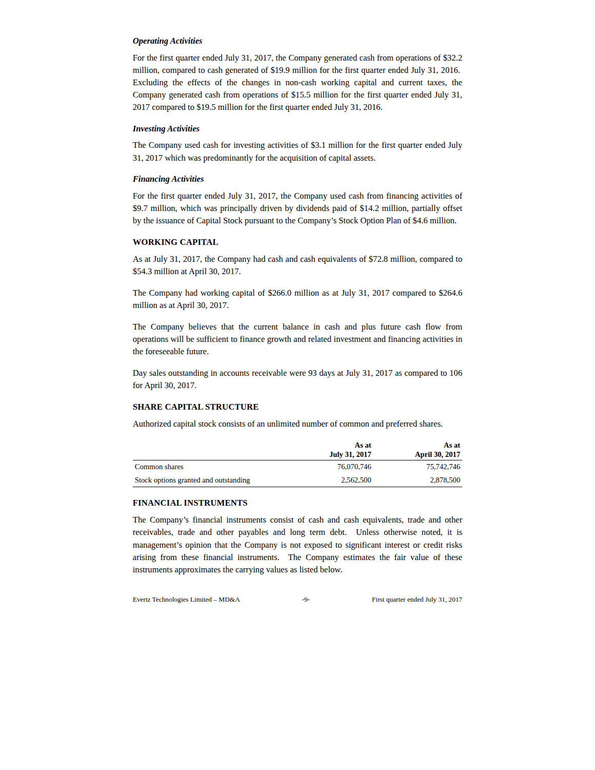Operating Activities
For the first quarter ended July 31, 2017, the Company generated cash from operations of $32.2 million, compared to cash generated of $19.9 million for the first quarter ended July 31, 2016. Excluding the effects of the changes in non-cash working capital and current taxes, the Company generated cash from operations of $15.5 million for the first quarter ended July 31, 2017 compared to $19.5 million for the first quarter ended July 31, 2016.
Investing Activities
The Company used cash for investing activities of $3.1 million for the first quarter ended July 31, 2017 which was predominantly for the acquisition of capital assets.
Financing Activities
For the first quarter ended July 31, 2017, the Company used cash from financing activities of $9.7 million, which was principally driven by dividends paid of $14.2 million, partially offset by the issuance of Capital Stock pursuant to the Company’s Stock Option Plan of $4.6 million.
Working Capital
As at July 31, 2017, the Company had cash and cash equivalents of $72.8 million, compared to $54.3 million at April 30, 2017.
The Company had working capital of $266.0 million as at July 31, 2017 compared to $264.6 million as at April 30, 2017.
The Company believes that the current balance in cash and plus future cash flow from operations will be sufficient to finance growth and related investment and financing activities in the foreseeable future.
Day sales outstanding in accounts receivable were 93 days at July 31, 2017 as compared to 106 for April 30, 2017.
Share Capital Structure
Authorized capital stock consists of an unlimited number of common and preferred shares.
| | As at July 31, 2017 | As at April 30, 2017 |
| --- | --- | --- |
| Common shares | 76,070,746 | 75,742,746 |
| Stock options granted and outstanding | 2,562,500 | 2,878,500 |
Financial Instruments
The Company’s financial instruments consist of cash and cash equivalents, trade and other receivables, trade and other payables and long term debt. Unless otherwise noted, it is management’s opinion that the Company is not exposed to significant interest or credit risks arising from these financial instruments. The Company estimates the fair value of these instruments approximates the carrying values as listed below.
Evertz Technologies Limited – MD&A
-9-
First quarter ended July 31, 2017